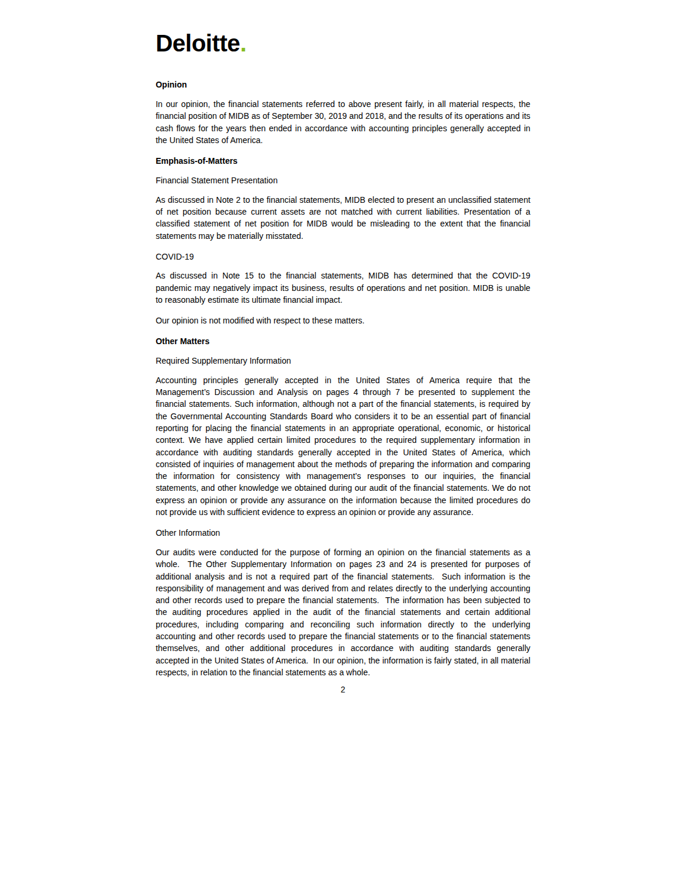Deloitte.
Opinion
In our opinion, the financial statements referred to above present fairly, in all material respects, the financial position of MIDB as of September 30, 2019 and 2018, and the results of its operations and its cash flows for the years then ended in accordance with accounting principles generally accepted in the United States of America.
Emphasis-of-Matters
Financial Statement Presentation
As discussed in Note 2 to the financial statements, MIDB elected to present an unclassified statement of net position because current assets are not matched with current liabilities. Presentation of a classified statement of net position for MIDB would be misleading to the extent that the financial statements may be materially misstated.
COVID-19
As discussed in Note 15 to the financial statements, MIDB has determined that the COVID-19 pandemic may negatively impact its business, results of operations and net position. MIDB is unable to reasonably estimate its ultimate financial impact.
Our opinion is not modified with respect to these matters.
Other Matters
Required Supplementary Information
Accounting principles generally accepted in the United States of America require that the Management’s Discussion and Analysis on pages 4 through 7 be presented to supplement the financial statements. Such information, although not a part of the financial statements, is required by the Governmental Accounting Standards Board who considers it to be an essential part of financial reporting for placing the financial statements in an appropriate operational, economic, or historical context. We have applied certain limited procedures to the required supplementary information in accordance with auditing standards generally accepted in the United States of America, which consisted of inquiries of management about the methods of preparing the information and comparing the information for consistency with management’s responses to our inquiries, the financial statements, and other knowledge we obtained during our audit of the financial statements. We do not express an opinion or provide any assurance on the information because the limited procedures do not provide us with sufficient evidence to express an opinion or provide any assurance.
Other Information
Our audits were conducted for the purpose of forming an opinion on the financial statements as a whole. The Other Supplementary Information on pages 23 and 24 is presented for purposes of additional analysis and is not a required part of the financial statements. Such information is the responsibility of management and was derived from and relates directly to the underlying accounting and other records used to prepare the financial statements. The information has been subjected to the auditing procedures applied in the audit of the financial statements and certain additional procedures, including comparing and reconciling such information directly to the underlying accounting and other records used to prepare the financial statements or to the financial statements themselves, and other additional procedures in accordance with auditing standards generally accepted in the United States of America. In our opinion, the information is fairly stated, in all material respects, in relation to the financial statements as a whole.
2